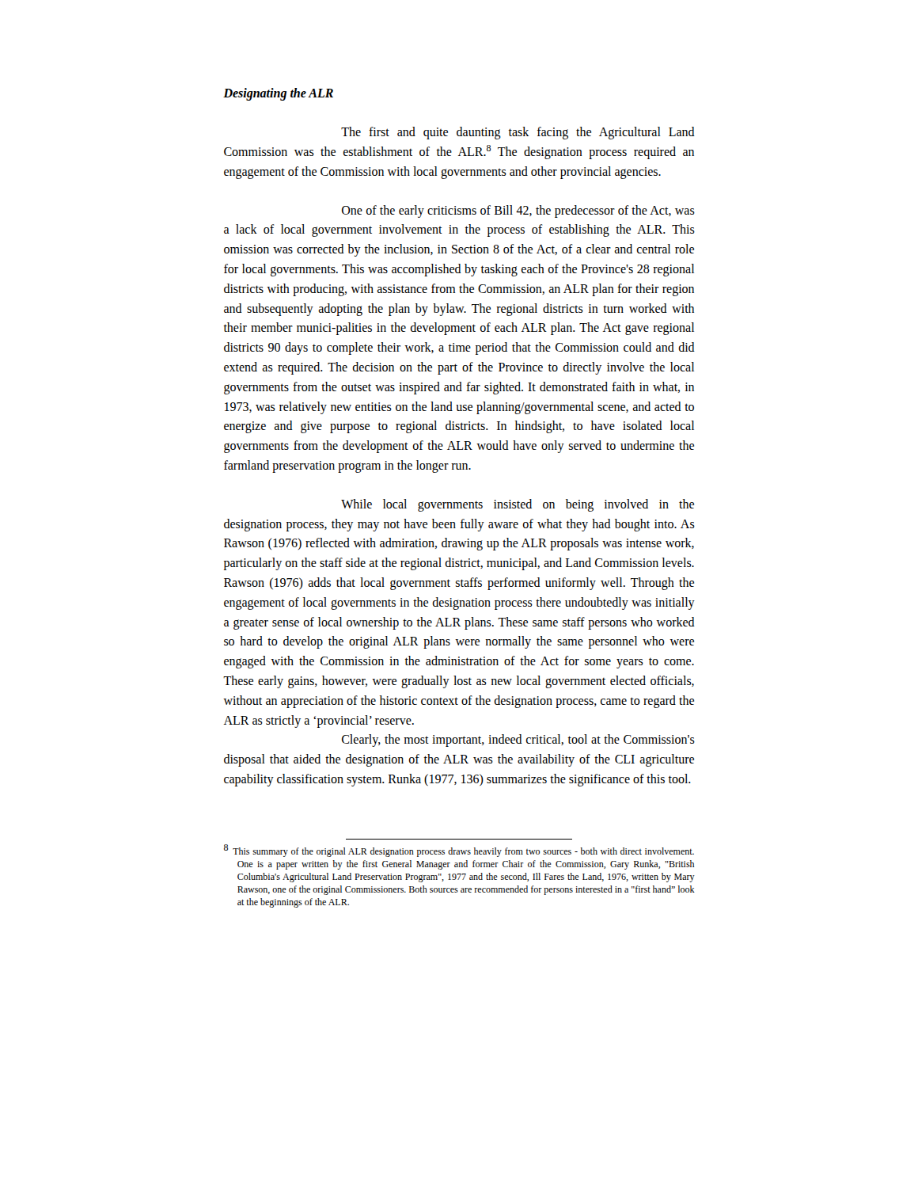Designating the ALR
The first and quite daunting task facing the Agricultural Land Commission was the establishment of the ALR.8 The designation process required an engagement of the Commission with local governments and other provincial agencies.
One of the early criticisms of Bill 42, the predecessor of the Act, was a lack of local government involvement in the process of establishing the ALR. This omission was corrected by the inclusion, in Section 8 of the Act, of a clear and central role for local governments. This was accomplished by tasking each of the Province's 28 regional districts with producing, with assistance from the Commission, an ALR plan for their region and subsequently adopting the plan by bylaw. The regional districts in turn worked with their member munici-palities in the development of each ALR plan. The Act gave regional districts 90 days to complete their work, a time period that the Commission could and did extend as required. The decision on the part of the Province to directly involve the local governments from the outset was inspired and far sighted. It demonstrated faith in what, in 1973, was relatively new entities on the land use planning/governmental scene, and acted to energize and give purpose to regional districts. In hindsight, to have isolated local governments from the development of the ALR would have only served to undermine the farmland preservation program in the longer run.
While local governments insisted on being involved in the designation process, they may not have been fully aware of what they had bought into. As Rawson (1976) reflected with admiration, drawing up the ALR proposals was intense work, particularly on the staff side at the regional district, municipal, and Land Commission levels. Rawson (1976) adds that local government staffs performed uniformly well. Through the engagement of local governments in the designation process there undoubtedly was initially a greater sense of local ownership to the ALR plans. These same staff persons who worked so hard to develop the original ALR plans were normally the same personnel who were engaged with the Commission in the administration of the Act for some years to come. These early gains, however, were gradually lost as new local government elected officials, without an appreciation of the historic context of the designation process, came to regard the ALR as strictly a ‘provincial’ reserve.
Clearly, the most important, indeed critical, tool at the Commission's disposal that aided the designation of the ALR was the availability of the CLI agriculture capability classification system. Runka (1977, 136) summarizes the significance of this tool.
8 This summary of the original ALR designation process draws heavily from two sources - both with direct involvement. One is a paper written by the first General Manager and former Chair of the Commission, Gary Runka, "British Columbia's Agricultural Land Preservation Program", 1977 and the second, Ill Fares the Land, 1976, written by Mary Rawson, one of the original Commissioners. Both sources are recommended for persons interested in a "first hand” look at the beginnings of the ALR.